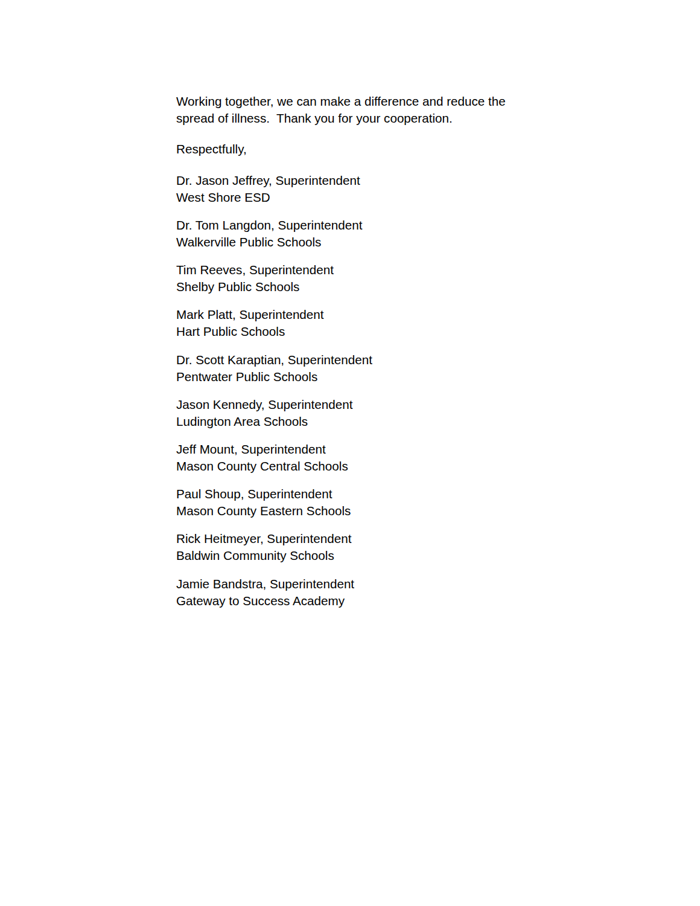Working together, we can make a difference and reduce the spread of illness. Thank you for your cooperation.
Respectfully,
Dr. Jason Jeffrey, Superintendent
West Shore ESD
Dr. Tom Langdon, Superintendent
Walkerville Public Schools
Tim Reeves, Superintendent
Shelby Public Schools
Mark Platt, Superintendent
Hart Public Schools
Dr. Scott Karaptian, Superintendent
Pentwater Public Schools
Jason Kennedy, Superintendent
Ludington Area Schools
Jeff Mount, Superintendent
Mason County Central Schools
Paul Shoup, Superintendent
Mason County Eastern Schools
Rick Heitmeyer, Superintendent
Baldwin Community Schools
Jamie Bandstra, Superintendent
Gateway to Success Academy